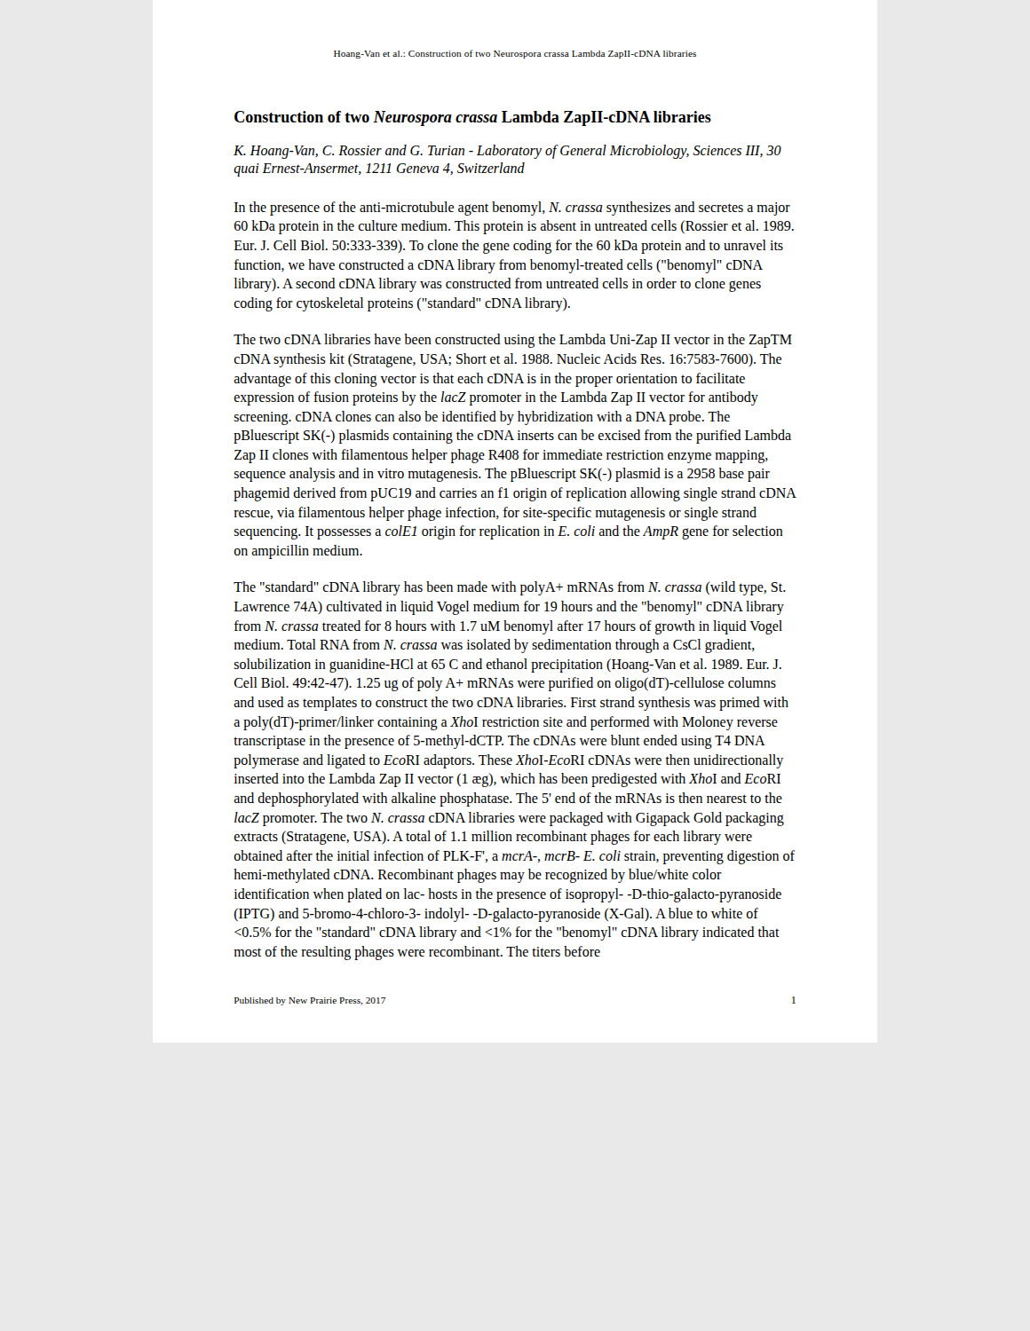Hoang-Van et al.: Construction of two Neurospora crassa Lambda ZapII-cDNA libraries
Construction of two Neurospora crassa Lambda ZapII-cDNA libraries
K. Hoang-Van, C. Rossier and G. Turian - Laboratory of General Microbiology, Sciences III, 30 quai Ernest-Ansermet, 1211 Geneva 4, Switzerland
In the presence of the anti-microtubule agent benomyl, N. crassa synthesizes and secretes a major 60 kDa protein in the culture medium. This protein is absent in untreated cells (Rossier et al. 1989. Eur. J. Cell Biol. 50:333-339). To clone the gene coding for the 60 kDa protein and to unravel its function, we have constructed a cDNA library from benomyl-treated cells ("benomyl" cDNA library). A second cDNA library was constructed from untreated cells in order to clone genes coding for cytoskeletal proteins ("standard" cDNA library).
The two cDNA libraries have been constructed using the Lambda Uni-Zap II vector in the ZapTM cDNA synthesis kit (Stratagene, USA; Short et al. 1988. Nucleic Acids Res. 16:7583-7600). The advantage of this cloning vector is that each cDNA is in the proper orientation to facilitate expression of fusion proteins by the lacZ promoter in the Lambda Zap II vector for antibody screening. cDNA clones can also be identified by hybridization with a DNA probe. The pBluescript SK(-) plasmids containing the cDNA inserts can be excised from the purified Lambda Zap II clones with filamentous helper phage R408 for immediate restriction enzyme mapping, sequence analysis and in vitro mutagenesis. The pBluescript SK(-) plasmid is a 2958 base pair phagemid derived from pUC19 and carries an f1 origin of replication allowing single strand cDNA rescue, via filamentous helper phage infection, for site-specific mutagenesis or single strand sequencing. It possesses a colE1 origin for replication in E. coli and the AmpR gene for selection on ampicillin medium.
The "standard" cDNA library has been made with polyA+ mRNAs from N. crassa (wild type, St. Lawrence 74A) cultivated in liquid Vogel medium for 19 hours and the "benomyl" cDNA library from N. crassa treated for 8 hours with 1.7 uM benomyl after 17 hours of growth in liquid Vogel medium. Total RNA from N. crassa was isolated by sedimentation through a CsCl gradient, solubilization in guanidine-HCl at 65 C and ethanol precipitation (Hoang-Van et al. 1989. Eur. J. Cell Biol. 49:42-47). 1.25 ug of poly A+ mRNAs were purified on oligo(dT)-cellulose columns and used as templates to construct the two cDNA libraries. First strand synthesis was primed with a poly(dT)-primer/linker containing a Xho I restriction site and performed with Moloney reverse transcriptase in the presence of 5-methyl-dCTP. The cDNAs were blunt ended using T4 DNA polymerase and ligated to Eco RI adaptors. These Xho I-Eco RI cDNAs were then unidirectionally inserted into the Lambda Zap II vector (1 æg), which has been predigested with Xho I and Eco RI and dephosphorylated with alkaline phosphatase. The 5' end of the mRNAs is then nearest to the lacZ promoter. The two N. crassa cDNA libraries were packaged with Gigapack Gold packaging extracts (Stratagene, USA). A total of 1.1 million recombinant phages for each library were obtained after the initial infection of PLK-F', a mcrA-, mcrB- E. coli strain, preventing digestion of hemi-methylated cDNA. Recombinant phages may be recognized by blue/white color identification when plated on lac- hosts in the presence of isopropyl- -D-thio-galacto-pyranoside (IPTG) and 5-bromo-4-chloro-3- indolyl- -D-galacto-pyranoside (X-Gal). A blue to white of <0.5% for the "standard" cDNA library and <1% for the "benomyl" cDNA library indicated that most of the resulting phages were recombinant. The titers before
Published by New Prairie Press, 2017 1